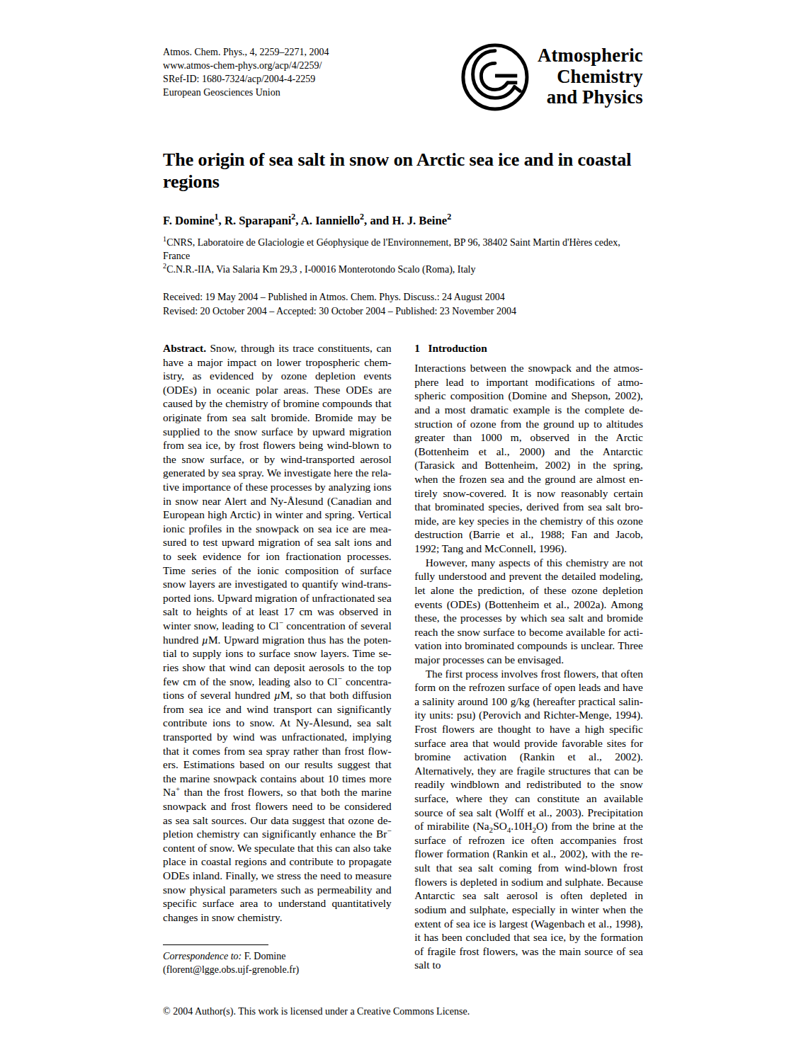Atmos. Chem. Phys., 4, 2259–2271, 2004
www.atmos-chem-phys.org/acp/4/2259/
SRef-ID: 1680-7324/acp/2004-4-2259
European Geosciences Union
Atmospheric Chemistry and Physics
The origin of sea salt in snow on Arctic sea ice and in coastal regions
F. Domine1, R. Sparapani2, A. Ianniello2, and H. J. Beine2
1CNRS, Laboratoire de Glaciologie et Géophysique de l'Environnement, BP 96, 38402 Saint Martin d'Hères cedex, France
2C.N.R.-IIA, Via Salaria Km 29,3 , I-00016 Monterotondo Scalo (Roma), Italy
Received: 19 May 2004 – Published in Atmos. Chem. Phys. Discuss.: 24 August 2004
Revised: 20 October 2004 – Accepted: 30 October 2004 – Published: 23 November 2004
Abstract. Snow, through its trace constituents, can have a major impact on lower tropospheric chemistry, as evidenced by ozone depletion events (ODEs) in oceanic polar areas. These ODEs are caused by the chemistry of bromine compounds that originate from sea salt bromide. Bromide may be supplied to the snow surface by upward migration from sea ice, by frost flowers being wind-blown to the snow surface, or by wind-transported aerosol generated by sea spray. We investigate here the relative importance of these processes by analyzing ions in snow near Alert and Ny-Ålesund (Canadian and European high Arctic) in winter and spring. Vertical ionic profiles in the snowpack on sea ice are measured to test upward migration of sea salt ions and to seek evidence for ion fractionation processes. Time series of the ionic composition of surface snow layers are investigated to quantify wind-transported ions. Upward migration of unfractionated sea salt to heights of at least 17 cm was observed in winter snow, leading to Cl− concentration of several hundred µ M. Upward migration thus has the potential to supply ions to surface snow layers. Time series show that wind can deposit aerosols to the top few cm of the snow, leading also to Cl− concentrations of several hundred µ M, so that both diffusion from sea ice and wind transport can significantly contribute ions to snow. At Ny-Ålesund, sea salt transported by wind was unfractionated, implying that it comes from sea spray rather than frost flowers. Estimations based on our results suggest that the marine snowpack contains about 10 times more Na+ than the frost flowers, so that both the marine snowpack and frost flowers need to be considered as sea salt sources. Our data suggest that ozone depletion chemistry can significantly enhance the Br− content of snow. We speculate that this can also take place in coastal regions and contribute to propagate ODEs inland. Finally, we stress the need to measure snow physical parameters such as permeability and specific surface area to understand quantitatively changes in snow chemistry.
Correspondence to: F. Domine
(florent@lgge.obs.ujf-grenoble.fr)
1 Introduction
Interactions between the snowpack and the atmosphere lead to important modifications of atmospheric composition (Domine and Shepson, 2002), and a most dramatic example is the complete destruction of ozone from the ground up to altitudes greater than 1000 m, observed in the Arctic (Bottenheim et al., 2000) and the Antarctic (Tarasick and Bottenheim, 2002) in the spring, when the frozen sea and the ground are almost entirely snow-covered. It is now reasonably certain that brominated species, derived from sea salt bromide, are key species in the chemistry of this ozone destruction (Barrie et al., 1988; Fan and Jacob, 1992; Tang and McConnell, 1996).
However, many aspects of this chemistry are not fully understood and prevent the detailed modeling, let alone the prediction, of these ozone depletion events (ODEs) (Bottenheim et al., 2002a). Among these, the processes by which sea salt and bromide reach the snow surface to become available for activation into brominated compounds is unclear. Three major processes can be envisaged.
The first process involves frost flowers, that often form on the refrozen surface of open leads and have a salinity around 100 g/kg (hereafter practical salinity units: psu) (Perovich and Richter-Menge, 1994). Frost flowers are thought to have a high specific surface area that would provide favorable sites for bromine activation (Rankin et al., 2002). Alternatively, they are fragile structures that can be readily windblown and redistributed to the snow surface, where they can constitute an available source of sea salt (Wolff et al., 2003). Precipitation of mirabilite (Na2SO4.10H2O) from the brine at the surface of refrozen ice often accompanies frost flower formation (Rankin et al., 2002), with the result that sea salt coming from wind-blown frost flowers is depleted in sodium and sulphate. Because Antarctic sea salt aerosol is often depleted in sodium and sulphate, especially in winter when the extent of sea ice is largest (Wagenbach et al., 1998), it has been concluded that sea ice, by the formation of fragile frost flowers, was the main source of sea salt to
© 2004 Author(s). This work is licensed under a Creative Commons License.